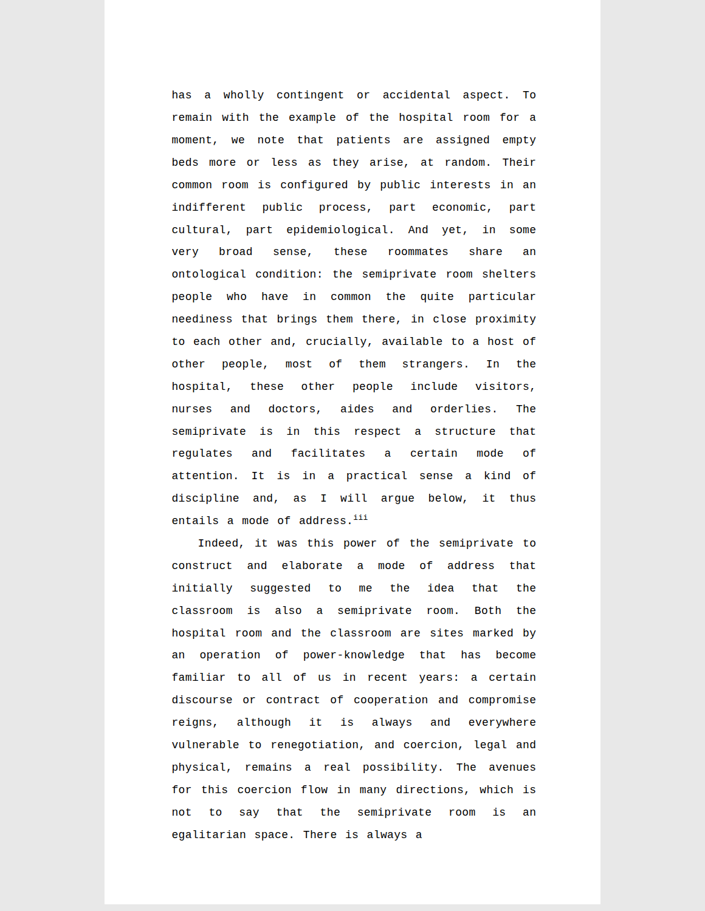has a wholly contingent or accidental aspect. To remain with the example of the hospital room for a moment, we note that patients are assigned empty beds more or less as they arise, at random. Their common room is configured by public interests in an indifferent public process, part economic, part cultural, part epidemiological. And yet, in some very broad sense, these roommates share an ontological condition: the semiprivate room shelters people who have in common the quite particular neediness that brings them there, in close proximity to each other and, crucially, available to a host of other people, most of them strangers. In the hospital, these other people include visitors, nurses and doctors, aides and orderlies. The semiprivate is in this respect a structure that regulates and facilitates a certain mode of attention. It is in a practical sense a kind of discipline and, as I will argue below, it thus entails a mode of address.iii
Indeed, it was this power of the semiprivate to construct and elaborate a mode of address that initially suggested to me the idea that the classroom is also a semiprivate room. Both the hospital room and the classroom are sites marked by an operation of power-knowledge that has become familiar to all of us in recent years: a certain discourse or contract of cooperation and compromise reigns, although it is always and everywhere vulnerable to renegotiation, and coercion, legal and physical, remains a real possibility. The avenues for this coercion flow in many directions, which is not to say that the semiprivate room is an egalitarian space. There is always a